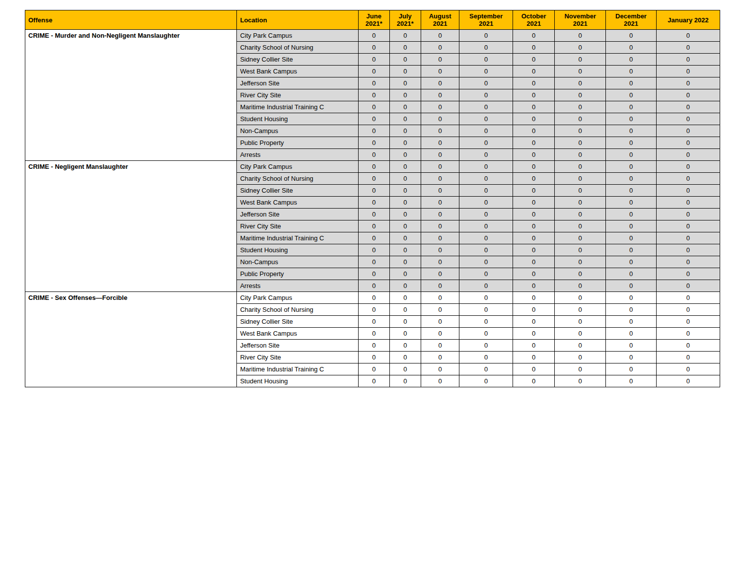| Offense | Location | June 2021* | July 2021* | August 2021 | September 2021 | October 2021 | November 2021 | December 2021 | January 2022 |
| --- | --- | --- | --- | --- | --- | --- | --- | --- | --- |
| CRIME - Murder and Non-Negligent Manslaughter | City Park Campus | 0 | 0 | 0 | 0 | 0 | 0 | 0 | 0 |
| Charity School of Nursing | 0 | 0 | 0 | 0 | 0 | 0 | 0 | 0 |
| Sidney Collier Site | 0 | 0 | 0 | 0 | 0 | 0 | 0 | 0 |
| West Bank Campus | 0 | 0 | 0 | 0 | 0 | 0 | 0 | 0 |
| Jefferson Site | 0 | 0 | 0 | 0 | 0 | 0 | 0 | 0 |
| River City Site | 0 | 0 | 0 | 0 | 0 | 0 | 0 | 0 |
| Maritime Industrial Training C | 0 | 0 | 0 | 0 | 0 | 0 | 0 | 0 |
| Student Housing | 0 | 0 | 0 | 0 | 0 | 0 | 0 | 0 |
| Non-Campus | 0 | 0 | 0 | 0 | 0 | 0 | 0 | 0 |
| Public Property | 0 | 0 | 0 | 0 | 0 | 0 | 0 | 0 |
| Arrests | 0 | 0 | 0 | 0 | 0 | 0 | 0 | 0 |
| CRIME - Negligent Manslaughter | City Park Campus | 0 | 0 | 0 | 0 | 0 | 0 | 0 | 0 |
| Charity School of Nursing | 0 | 0 | 0 | 0 | 0 | 0 | 0 | 0 |
| Sidney Collier Site | 0 | 0 | 0 | 0 | 0 | 0 | 0 | 0 |
| West Bank Campus | 0 | 0 | 0 | 0 | 0 | 0 | 0 | 0 |
| Jefferson Site | 0 | 0 | 0 | 0 | 0 | 0 | 0 | 0 |
| River City Site | 0 | 0 | 0 | 0 | 0 | 0 | 0 | 0 |
| Maritime Industrial Training C | 0 | 0 | 0 | 0 | 0 | 0 | 0 | 0 |
| Student Housing | 0 | 0 | 0 | 0 | 0 | 0 | 0 | 0 |
| Non-Campus | 0 | 0 | 0 | 0 | 0 | 0 | 0 | 0 |
| Public Property | 0 | 0 | 0 | 0 | 0 | 0 | 0 | 0 |
| Arrests | 0 | 0 | 0 | 0 | 0 | 0 | 0 | 0 |
| CRIME - Sex Offenses—Forcible | City Park Campus | 0 | 0 | 0 | 0 | 0 | 0 | 0 | 0 |
| Charity School of Nursing | 0 | 0 | 0 | 0 | 0 | 0 | 0 | 0 |
| Sidney Collier Site | 0 | 0 | 0 | 0 | 0 | 0 | 0 | 0 |
| West Bank Campus | 0 | 0 | 0 | 0 | 0 | 0 | 0 | 0 |
| Jefferson Site | 0 | 0 | 0 | 0 | 0 | 0 | 0 | 0 |
| River City Site | 0 | 0 | 0 | 0 | 0 | 0 | 0 | 0 |
| Maritime Industrial Training C | 0 | 0 | 0 | 0 | 0 | 0 | 0 | 0 |
| Student Housing | 0 | 0 | 0 | 0 | 0 | 0 | 0 | 0 |